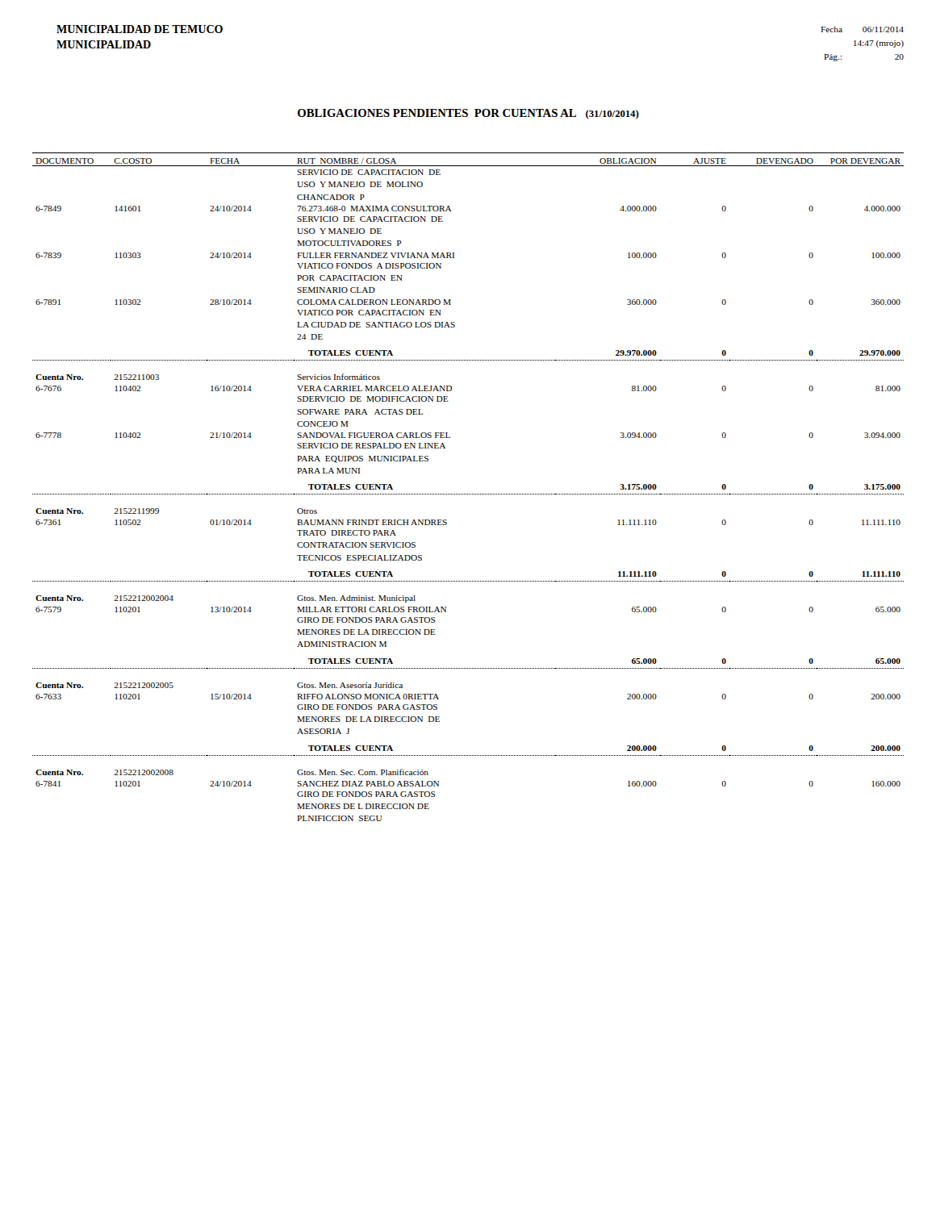Fecha 06/11/2014
14:47 (mrojo)
Pág.: 20
MUNICIPALIDAD DE TEMUCO
MUNICIPALIDAD
OBLIGACIONES PENDIENTES POR CUENTAS AL (31/10/2014)
| DOCUMENTO | C.COSTO | FECHA | RUT NOMBRE / GLOSA | OBLIGACION | AJUSTE | DEVENGADO | POR DEVENGAR |
| --- | --- | --- | --- | --- | --- | --- | --- |
| | SERVICIO DE CAPACITACION DE USO Y MANEJO DE MOLINO CHANCADOR P | |
| 6-7849 | 141601 | 24/10/2014 | 76.273.468-0 MAXIMA CONSULTORA | 4.000.000 | 0 | 0 | 4.000.000 |
| | SERVICIO DE CAPACITACION DE USO Y MANEJO DE MOTOCULTIVADORES P | |
| 6-7839 | 110303 | 24/10/2014 | FULLER FERNANDEZ VIVIANA MARI | 100.000 | 0 | 0 | 100.000 |
| | VIATICO FONDOS A DISPOSICION POR CAPACITACION EN SEMINARIO CLAD | |
| 6-7891 | 110302 | 28/10/2014 | COLOMA CALDERON LEONARDO M | 360.000 | 0 | 0 | 360.000 |
| | VIATICO POR CAPACITACION EN LA CIUDAD DE SANTIAGO LOS DIAS 24 DE | |
| | TOTALES CUENTA | 29.970.000 | 0 | 0 | 29.970.000 |
| Cuenta Nro. | 2152211003 | Servicios Informáticos | |
| 6-7676 | 110402 | 16/10/2014 | VERA CARRIEL MARCELO ALEJAND | 81.000 | 0 | 0 | 81.000 |
| | SDERVICIO DE MODIFICACION DE SOFWARE PARA ACTAS DEL CONCEJO M | |
| 6-7778 | 110402 | 21/10/2014 | SANDOVAL FIGUEROA CARLOS FEL | 3.094.000 | 0 | 0 | 3.094.000 |
| | SERVICIO DE RESPALDO EN LINEA PARA EQUIPOS MUNICIPALES PARA LA MUNI | |
| | TOTALES CUENTA | 3.175.000 | 0 | 0 | 3.175.000 |
| Cuenta Nro. | 2152211999 | Otros | |
| 6-7361 | 110502 | 01/10/2014 | BAUMANN FRINDT ERICH ANDRES | 11.111.110 | 0 | 0 | 11.111.110 |
| | TRATO DIRECTO PARA CONTRATACION SERVICIOS TECNICOS ESPECIALIZADOS | |
| | TOTALES CUENTA | 11.111.110 | 0 | 0 | 11.111.110 |
| Cuenta Nro. | 2152212002004 | Gtos. Men. Administ. Municipal | |
| 6-7579 | 110201 | 13/10/2014 | MILLAR ETTORI CARLOS FROILAN | 65.000 | 0 | 0 | 65.000 |
| | GIRO DE FONDOS PARA GASTOS MENORES DE LA DIRECCION DE ADMINISTRACION M | |
| | TOTALES CUENTA | 65.000 | 0 | 0 | 65.000 |
| Cuenta Nro. | 2152212002005 | Gtos. Men. Asesoría Jurídica | |
| 6-7633 | 110201 | 15/10/2014 | RIFFO ALONSO MONICA 0RIETTA | 200.000 | 0 | 0 | 200.000 |
| | GIRO DE FONDOS PARA GASTOS MENORES DE LA DIRECCION DE ASESORIA J | |
| | TOTALES CUENTA | 200.000 | 0 | 0 | 200.000 |
| Cuenta Nro. | 2152212002008 | Gtos. Men. Sec. Com. Planificación | |
| 6-7841 | 110201 | 24/10/2014 | SANCHEZ DIAZ PABLO ABSALON | 160.000 | 0 | 0 | 160.000 |
| | GIRO DE FONDOS PARA GASTOS MENORES DE L DIRECCION DE PLNIFICCION SEGU | |